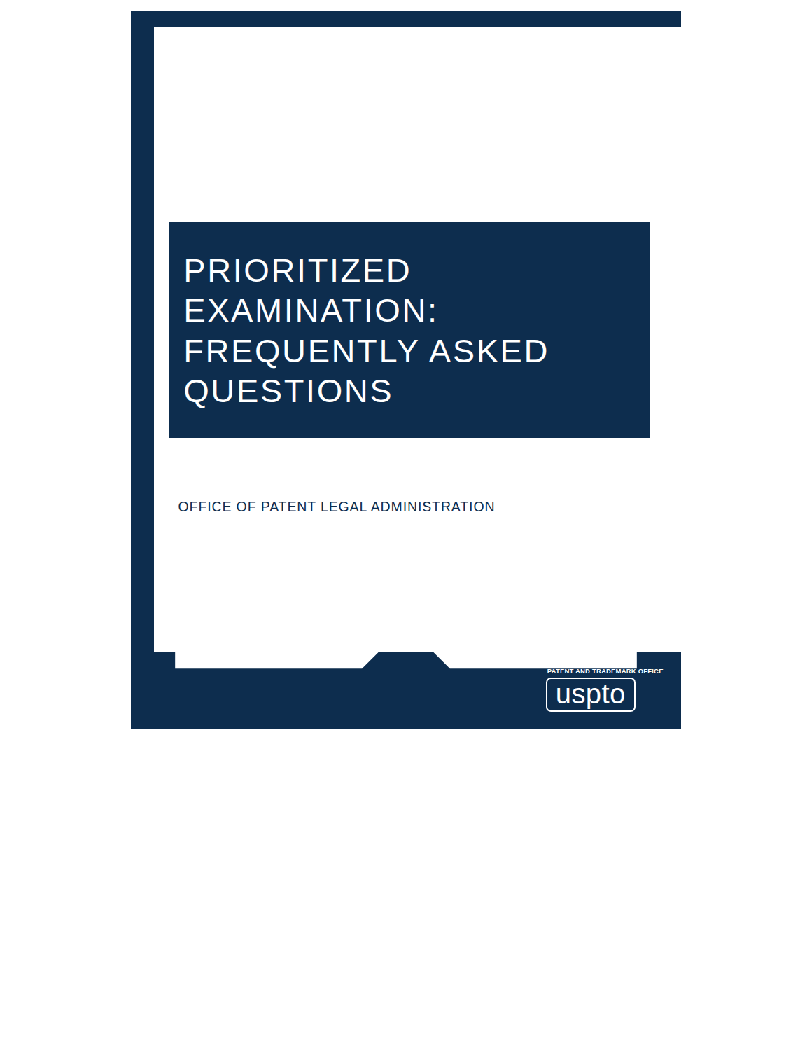Prioritized Examination: Frequently Asked Questions
Office of Patent Legal Administration
United States
Patent and Trademark Office
uspto